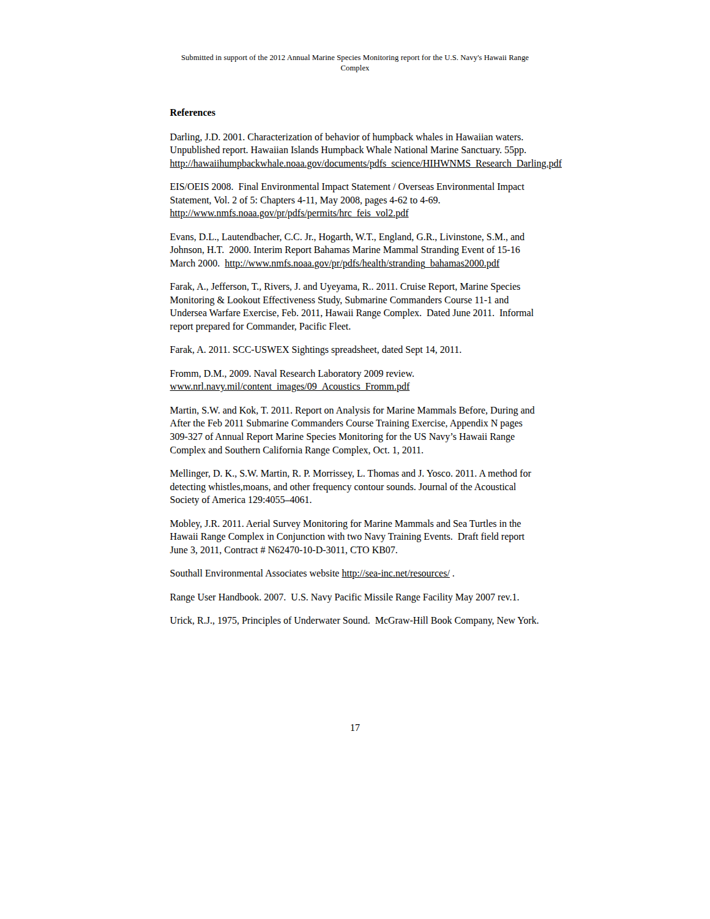Submitted in support of the 2012 Annual Marine Species Monitoring report for the U.S. Navy's Hawaii Range Complex
References
Darling, J.D. 2001. Characterization of behavior of humpback whales in Hawaiian waters. Unpublished report. Hawaiian Islands Humpback Whale National Marine Sanctuary. 55pp. http://hawaiihumpbackwhale.noaa.gov/documents/pdfs_science/HIHWNMS_Research_Darling.pdf
EIS/OEIS 2008. Final Environmental Impact Statement / Overseas Environmental Impact Statement, Vol. 2 of 5: Chapters 4-11, May 2008, pages 4-62 to 4-69. http://www.nmfs.noaa.gov/pr/pdfs/permits/hrc_feis_vol2.pdf
Evans, D.L., Lautendbacher, C.C. Jr., Hogarth, W.T., England, G.R., Livinstone, S.M., and Johnson, H.T. 2000. Interim Report Bahamas Marine Mammal Stranding Event of 15-16 March 2000. http://www.nmfs.noaa.gov/pr/pdfs/health/stranding_bahamas2000.pdf
Farak, A., Jefferson, T., Rivers, J. and Uyeyama, R.. 2011. Cruise Report, Marine Species Monitoring & Lookout Effectiveness Study, Submarine Commanders Course 11-1 and Undersea Warfare Exercise, Feb. 2011, Hawaii Range Complex. Dated June 2011. Informal report prepared for Commander, Pacific Fleet.
Farak, A. 2011. SCC-USWEX Sightings spreadsheet, dated Sept 14, 2011.
Fromm, D.M., 2009. Naval Research Laboratory 2009 review. www.nrl.navy.mil/content_images/09_Acoustics_Fromm.pdf
Martin, S.W. and Kok, T. 2011. Report on Analysis for Marine Mammals Before, During and After the Feb 2011 Submarine Commanders Course Training Exercise, Appendix N pages 309-327 of Annual Report Marine Species Monitoring for the US Navy’s Hawaii Range Complex and Southern California Range Complex, Oct. 1, 2011.
Mellinger, D. K., S.W. Martin, R. P. Morrissey, L. Thomas and J. Yosco. 2011. A method for detecting whistles,moans, and other frequency contour sounds. Journal of the Acoustical Society of America 129:4055–4061.
Mobley, J.R. 2011. Aerial Survey Monitoring for Marine Mammals and Sea Turtles in the Hawaii Range Complex in Conjunction with two Navy Training Events. Draft field report June 3, 2011, Contract # N62470-10-D-3011, CTO KB07.
Southall Environmental Associates website http://sea-inc.net/resources/ .
Range User Handbook. 2007. U.S. Navy Pacific Missile Range Facility May 2007 rev.1.
Urick, R.J., 1975, Principles of Underwater Sound. McGraw-Hill Book Company, New York.
17